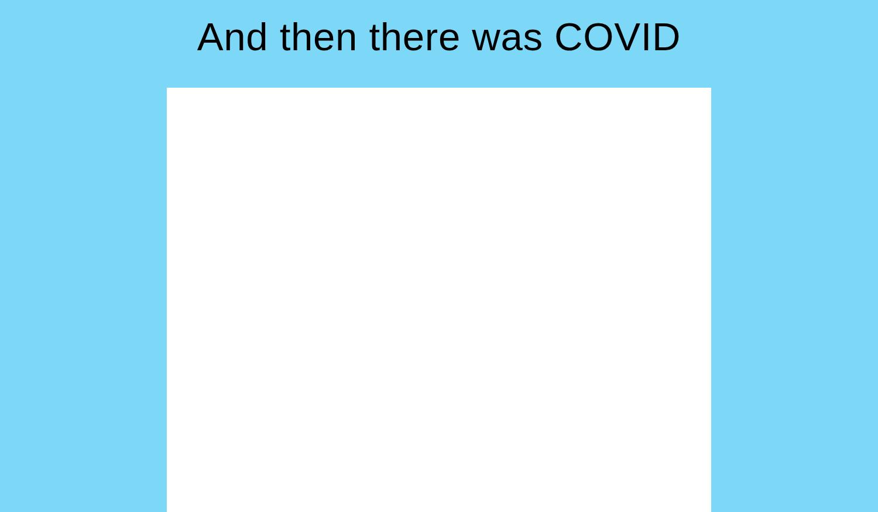And then there was COVID